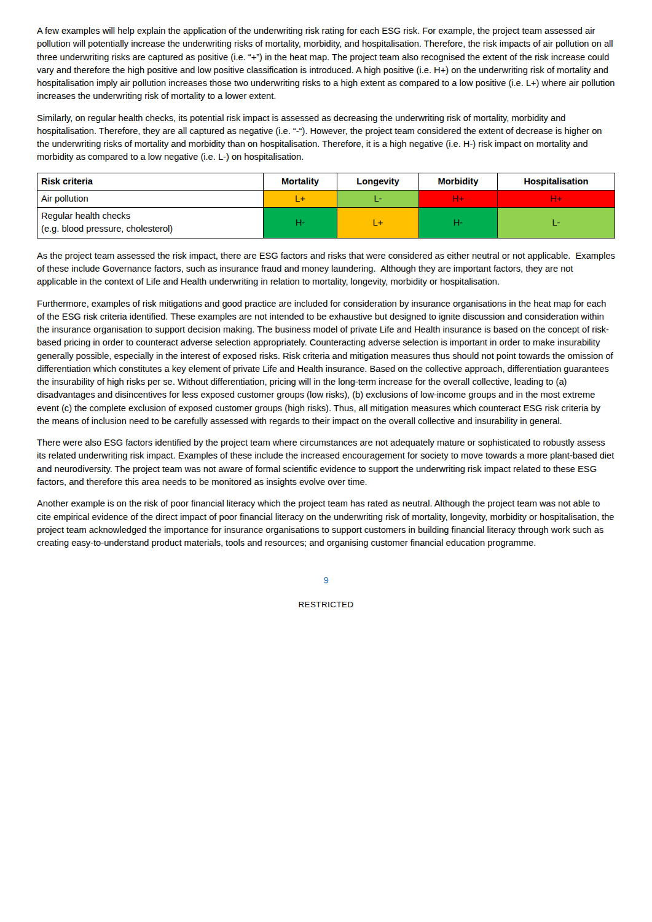A few examples will help explain the application of the underwriting risk rating for each ESG risk. For example, the project team assessed air pollution will potentially increase the underwriting risks of mortality, morbidity, and hospitalisation. Therefore, the risk impacts of air pollution on all three underwriting risks are captured as positive (i.e. “+”) in the heat map. The project team also recognised the extent of the risk increase could vary and therefore the high positive and low positive classification is introduced. A high positive (i.e. H+) on the underwriting risk of mortality and hospitalisation imply air pollution increases those two underwriting risks to a high extent as compared to a low positive (i.e. L+) where air pollution increases the underwriting risk of mortality to a lower extent.
Similarly, on regular health checks, its potential risk impact is assessed as decreasing the underwriting risk of mortality, morbidity and hospitalisation. Therefore, they are all captured as negative (i.e. “-“). However, the project team considered the extent of decrease is higher on the underwriting risks of mortality and morbidity than on hospitalisation. Therefore, it is a high negative (i.e. H-) risk impact on mortality and morbidity as compared to a low negative (i.e. L-) on hospitalisation.
| Risk criteria | Mortality | Longevity | Morbidity | Hospitalisation |
| --- | --- | --- | --- | --- |
| Air pollution | L+ | L- | H+ | H+ |
| Regular health checks (e.g. blood pressure, cholesterol) | H- | L+ | H- | L- |
As the project team assessed the risk impact, there are ESG factors and risks that were considered as either neutral or not applicable. Examples of these include Governance factors, such as insurance fraud and money laundering. Although they are important factors, they are not applicable in the context of Life and Health underwriting in relation to mortality, longevity, morbidity or hospitalisation.
Furthermore, examples of risk mitigations and good practice are included for consideration by insurance organisations in the heat map for each of the ESG risk criteria identified. These examples are not intended to be exhaustive but designed to ignite discussion and consideration within the insurance organisation to support decision making. The business model of private Life and Health insurance is based on the concept of risk-based pricing in order to counteract adverse selection appropriately. Counteracting adverse selection is important in order to make insurability generally possible, especially in the interest of exposed risks. Risk criteria and mitigation measures thus should not point towards the omission of differentiation which constitutes a key element of private Life and Health insurance. Based on the collective approach, differentiation guarantees the insurability of high risks per se. Without differentiation, pricing will in the long-term increase for the overall collective, leading to (a) disadvantages and disincentives for less exposed customer groups (low risks), (b) exclusions of low-income groups and in the most extreme event (c) the complete exclusion of exposed customer groups (high risks). Thus, all mitigation measures which counteract ESG risk criteria by the means of inclusion need to be carefully assessed with regards to their impact on the overall collective and insurability in general.
There were also ESG factors identified by the project team where circumstances are not adequately mature or sophisticated to robustly assess its related underwriting risk impact. Examples of these include the increased encouragement for society to move towards a more plant-based diet and neurodiversity. The project team was not aware of formal scientific evidence to support the underwriting risk impact related to these ESG factors, and therefore this area needs to be monitored as insights evolve over time.
Another example is on the risk of poor financial literacy which the project team has rated as neutral. Although the project team was not able to cite empirical evidence of the direct impact of poor financial literacy on the underwriting risk of mortality, longevity, morbidity or hospitalisation, the project team acknowledged the importance for insurance organisations to support customers in building financial literacy through work such as creating easy-to-understand product materials, tools and resources; and organising customer financial education programme.
9
RESTRICTED